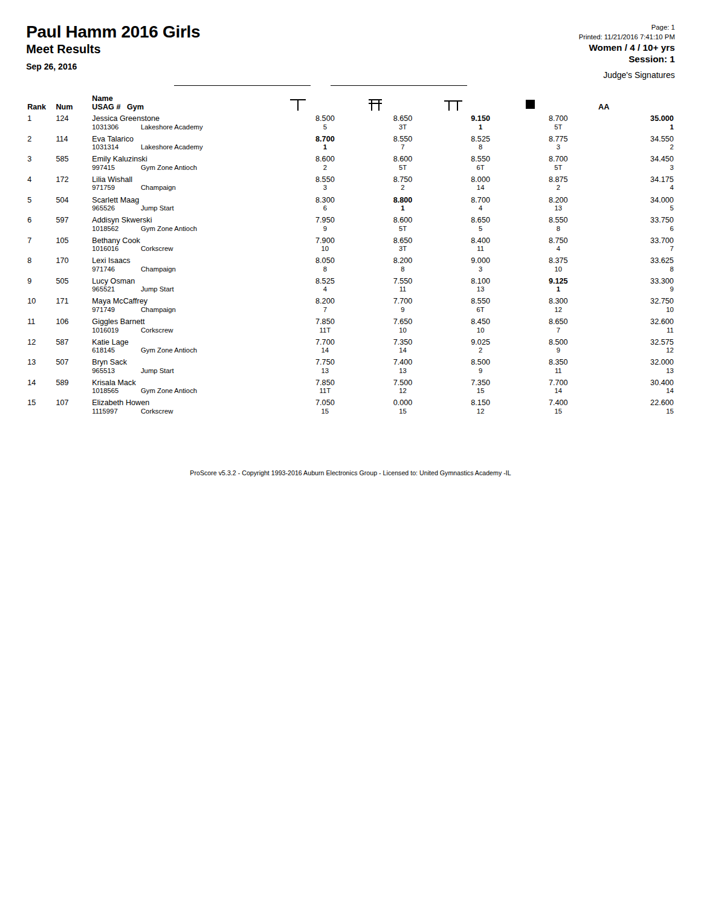Paul Hamm 2016 Girls
Meet Results
Sep 26, 2016
Page: 1
Printed: 11/21/2016 7:41:10 PM
Women / 4 / 10+ yrs
Session: 1
Judge's Signatures
| Rank | Num | Name USAG # Gym | | | | | AA |
| --- | --- | --- | --- | --- | --- | --- | --- |
| 1 | 124 | Jessica Greenstone 1031306 Lakeshore Academy | 8.500 5 | 8.650 3T | 9.150 1 | 8.700 5T | 35.000 1 |
| 2 | 114 | Eva Talarico 1031314 Lakeshore Academy | 8.700 1 | 8.550 7 | 8.525 8 | 8.775 3 | 34.550 2 |
| 3 | 585 | Emily Kaluzinski 997415 Gym Zone Antioch | 8.600 2 | 8.600 5T | 8.550 6T | 8.700 5T | 34.450 3 |
| 4 | 172 | Lilia Wishall 971759 Champaign | 8.550 3 | 8.750 2 | 8.000 14 | 8.875 2 | 34.175 4 |
| 5 | 504 | Scarlett Maag 965526 Jump Start | 8.300 6 | 8.800 1 | 8.700 4 | 8.200 13 | 34.000 5 |
| 6 | 597 | Addisyn Skwerski 1018562 Gym Zone Antioch | 7.950 9 | 8.600 5T | 8.650 5 | 8.550 8 | 33.750 6 |
| 7 | 105 | Bethany Cook 1016016 Corkscrew | 7.900 10 | 8.650 3T | 8.400 11 | 8.750 4 | 33.700 7 |
| 8 | 170 | Lexi Isaacs 971746 Champaign | 8.050 8 | 8.200 8 | 9.000 3 | 8.375 10 | 33.625 8 |
| 9 | 505 | Lucy Osman 965521 Jump Start | 8.525 4 | 7.550 11 | 8.100 13 | 9.125 1 | 33.300 9 |
| 10 | 171 | Maya McCaffrey 971749 Champaign | 8.200 7 | 7.700 9 | 8.550 6T | 8.300 12 | 32.750 10 |
| 11 | 106 | Giggles Barnett 1016019 Corkscrew | 7.850 11T | 7.650 10 | 8.450 10 | 8.650 7 | 32.600 11 |
| 12 | 587 | Katie Lage 618145 Gym Zone Antioch | 7.700 14 | 7.350 14 | 9.025 2 | 8.500 9 | 32.575 12 |
| 13 | 507 | Bryn Sack 965513 Jump Start | 7.750 13 | 7.400 13 | 8.500 9 | 8.350 11 | 32.000 13 |
| 14 | 589 | Krisala Mack 1018565 Gym Zone Antioch | 7.850 11T | 7.500 12 | 7.350 15 | 7.700 14 | 30.400 14 |
| 15 | 107 | Elizabeth Howen 1115997 Corkscrew | 7.050 15 | 0.000 15 | 8.150 12 | 7.400 15 | 22.600 15 |
ProScore v5.3.2 - Copyright 1993-2016 Auburn Electronics Group - Licensed to: United Gymnastics Academy -IL